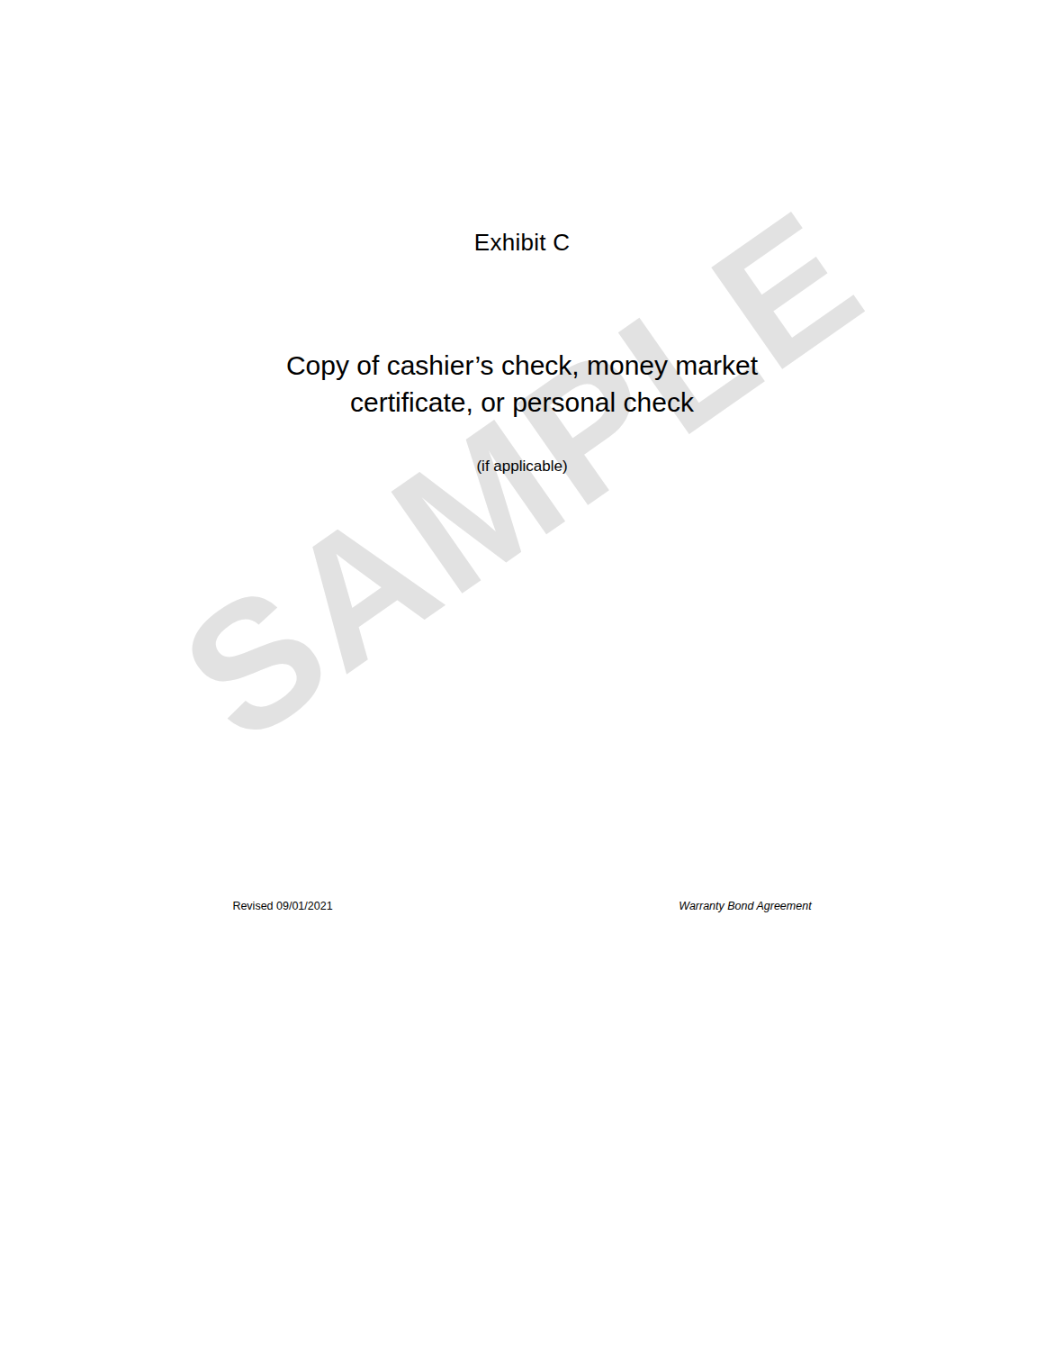SAMPLE
Exhibit C
Copy of cashier’s check, money market certificate, or personal check
(if applicable)
Revised 09/01/2021
Warranty Bond Agreement